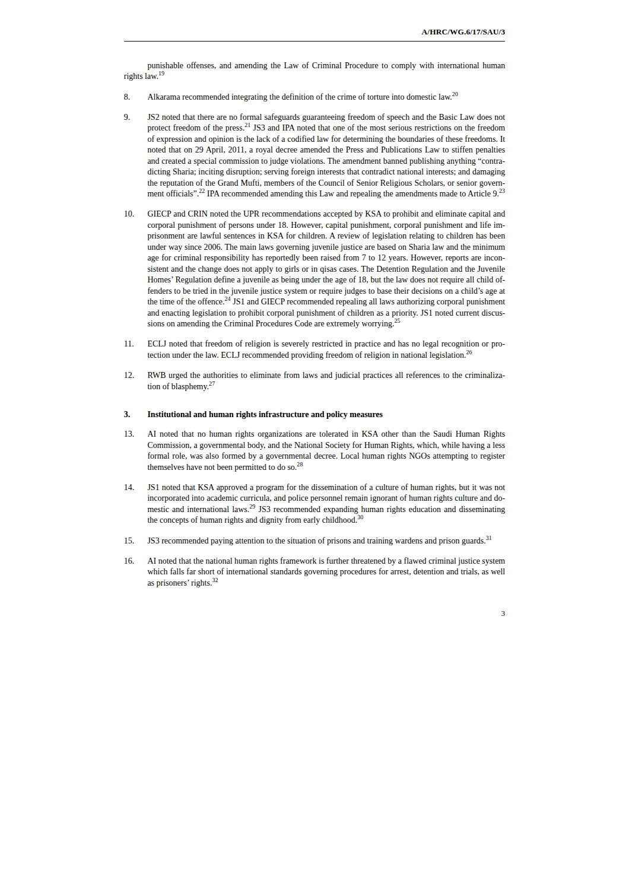A/HRC/WG.6/17/SAU/3
punishable offenses, and amending the Law of Criminal Procedure to comply with international human rights law.19
8.
Alkarama recommended integrating the definition of the crime of torture into domestic law.20
9.
JS2 noted that there are no formal safeguards guaranteeing freedom of speech and the Basic Law does not protect freedom of the press.21 JS3 and IPA noted that one of the most serious restrictions on the freedom of expression and opinion is the lack of a codified law for determining the boundaries of these freedoms. It noted that on 29 April, 2011, a royal decree amended the Press and Publications Law to stiffen penalties and created a special commission to judge violations. The amendment banned publishing anything “contradicting Sharia; inciting disruption; serving foreign interests that contradict national interests; and damaging the reputation of the Grand Mufti, members of the Council of Senior Religious Scholars, or senior government officials”.22 IPA recommended amending this Law and repealing the amendments made to Article 9.23
10.
GIECP and CRIN noted the UPR recommendations accepted by KSA to prohibit and eliminate capital and corporal punishment of persons under 18. However, capital punishment, corporal punishment and life imprisonment are lawful sentences in KSA for children. A review of legislation relating to children has been under way since 2006. The main laws governing juvenile justice are based on Sharia law and the minimum age for criminal responsibility has reportedly been raised from 7 to 12 years. However, reports are inconsistent and the change does not apply to girls or in qisas cases. The Detention Regulation and the Juvenile Homes’ Regulation define a juvenile as being under the age of 18, but the law does not require all child offenders to be tried in the juvenile justice system or require judges to base their decisions on a child’s age at the time of the offence.24 JS1 and GIECP recommended repealing all laws authorizing corporal punishment and enacting legislation to prohibit corporal punishment of children as a priority. JS1 noted current discussions on amending the Criminal Procedures Code are extremely worrying.25
11.
ECLJ noted that freedom of religion is severely restricted in practice and has no legal recognition or protection under the law. ECLJ recommended providing freedom of religion in national legislation.26
12.
RWB urged the authorities to eliminate from laws and judicial practices all references to the criminalization of blasphemy.27
3. Institutional and human rights infrastructure and policy measures
13.
AI noted that no human rights organizations are tolerated in KSA other than the Saudi Human Rights Commission, a governmental body, and the National Society for Human Rights, which, while having a less formal role, was also formed by a governmental decree. Local human rights NGOs attempting to register themselves have not been permitted to do so.28
14.
JS1 noted that KSA approved a program for the dissemination of a culture of human rights, but it was not incorporated into academic curricula, and police personnel remain ignorant of human rights culture and domestic and international laws.29 JS3 recommended expanding human rights education and disseminating the concepts of human rights and dignity from early childhood.30
15.
JS3 recommended paying attention to the situation of prisons and training wardens and prison guards.31
16.
AI noted that the national human rights framework is further threatened by a flawed criminal justice system which falls far short of international standards governing procedures for arrest, detention and trials, as well as prisoners’ rights.32
3